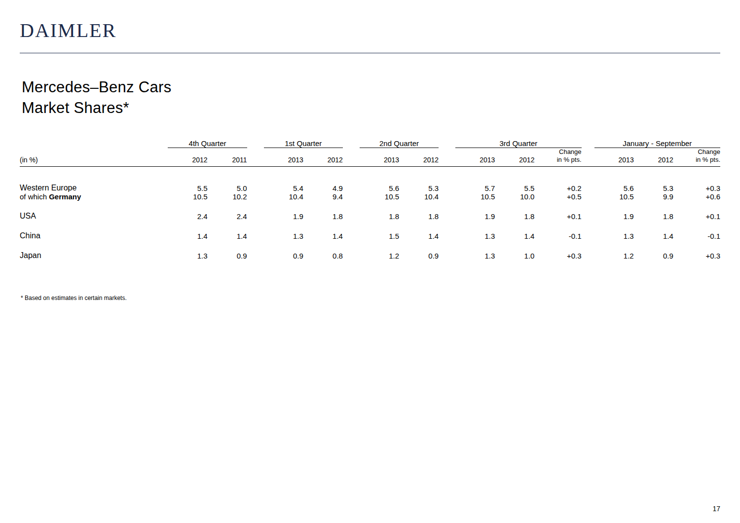DAIMLER
Mercedes–Benz Cars
Market Shares*
| | 4th Quarter | | 1st Quarter | | 2nd Quarter | | 3rd Quarter | | January - September |
| (in %) | 2012 | 2011 | | 2013 | 2012 | | 2013 | 2012 | | 2013 | 2012 | Change in % pts. | | 2013 | 2012 | Change in % pts. |
| Western Europe | 5.5 | 5.0 | | 5.4 | 4.9 | | 5.6 | 5.3 | | 5.7 | 5.5 | +0.2 | | 5.6 | 5.3 | +0.3 |
| of which Germany | 10.5 | 10.2 | | 10.4 | 9.4 | | 10.5 | 10.4 | | 10.5 | 10.0 | +0.5 | | 10.5 | 9.9 | +0.6 |
| USA | 2.4 | 2.4 | | 1.9 | 1.8 | | 1.8 | 1.8 | | 1.9 | 1.8 | +0.1 | | 1.9 | 1.8 | +0.1 |
| China | 1.4 | 1.4 | | 1.3 | 1.4 | | 1.5 | 1.4 | | 1.3 | 1.4 | -0.1 | | 1.3 | 1.4 | -0.1 |
| Japan | 1.3 | 0.9 | | 0.9 | 0.8 | | 1.2 | 0.9 | | 1.3 | 1.0 | +0.3 | | 1.2 | 0.9 | +0.3 |
* Based on estimates in certain markets.
17